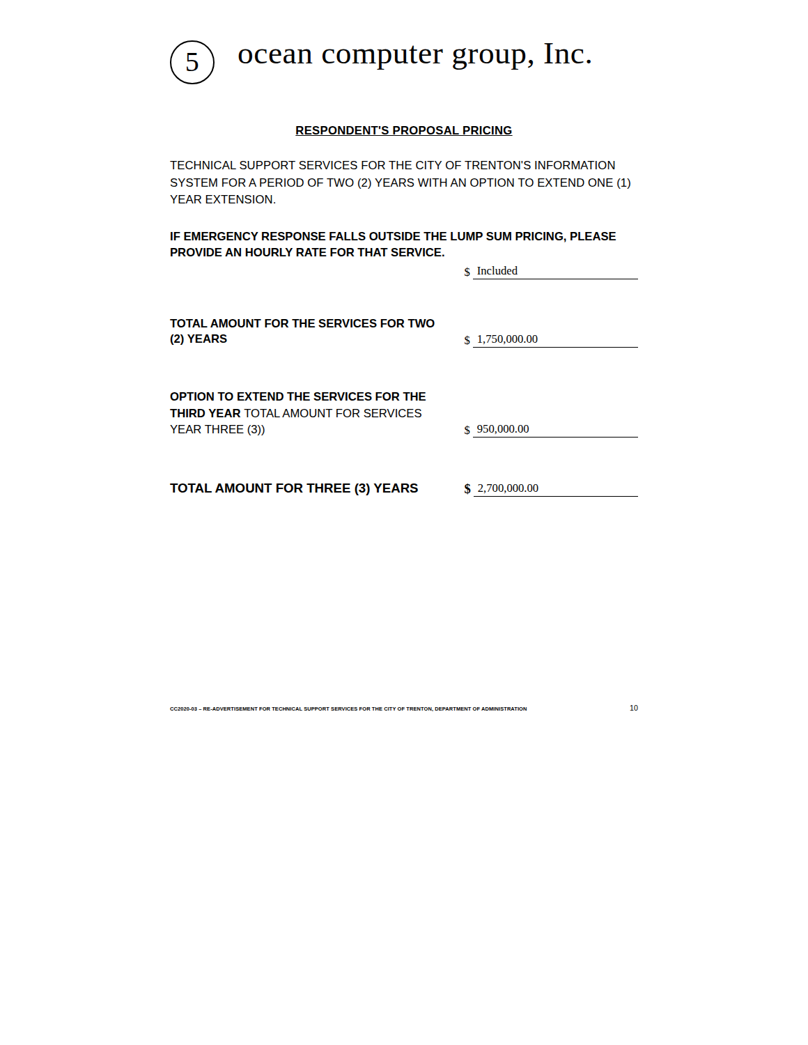5
ocean computer group, Inc.
RESPONDENT'S PROPOSAL PRICING
TECHNICAL SUPPORT SERVICES FOR THE CITY OF TRENTON'S INFORMATION SYSTEM FOR A PERIOD OF TWO (2) YEARS WITH AN OPTION TO EXTEND ONE (1) YEAR EXTENSION.
IF EMERGENCY RESPONSE FALLS OUTSIDE THE LUMP SUM PRICING, PLEASE PROVIDE AN HOURLY RATE FOR THAT SERVICE.
$ Included
TOTAL AMOUNT FOR THE SERVICES FOR TWO (2) YEARS
$ 1,750,000.00
OPTION TO EXTEND THE SERVICES FOR THE THIRD YEAR TOTAL AMOUNT FOR SERVICES YEAR THREE (3))
$ 950,000.00
TOTAL AMOUNT FOR THREE (3) YEARS
$ 2,700,000.00
CC2020-03 – RE-ADVERTISEMENT FOR TECHNICAL SUPPORT SERVICES FOR THE CITY OF TRENTON, DEPARTMENT OF ADMINISTRATION 10